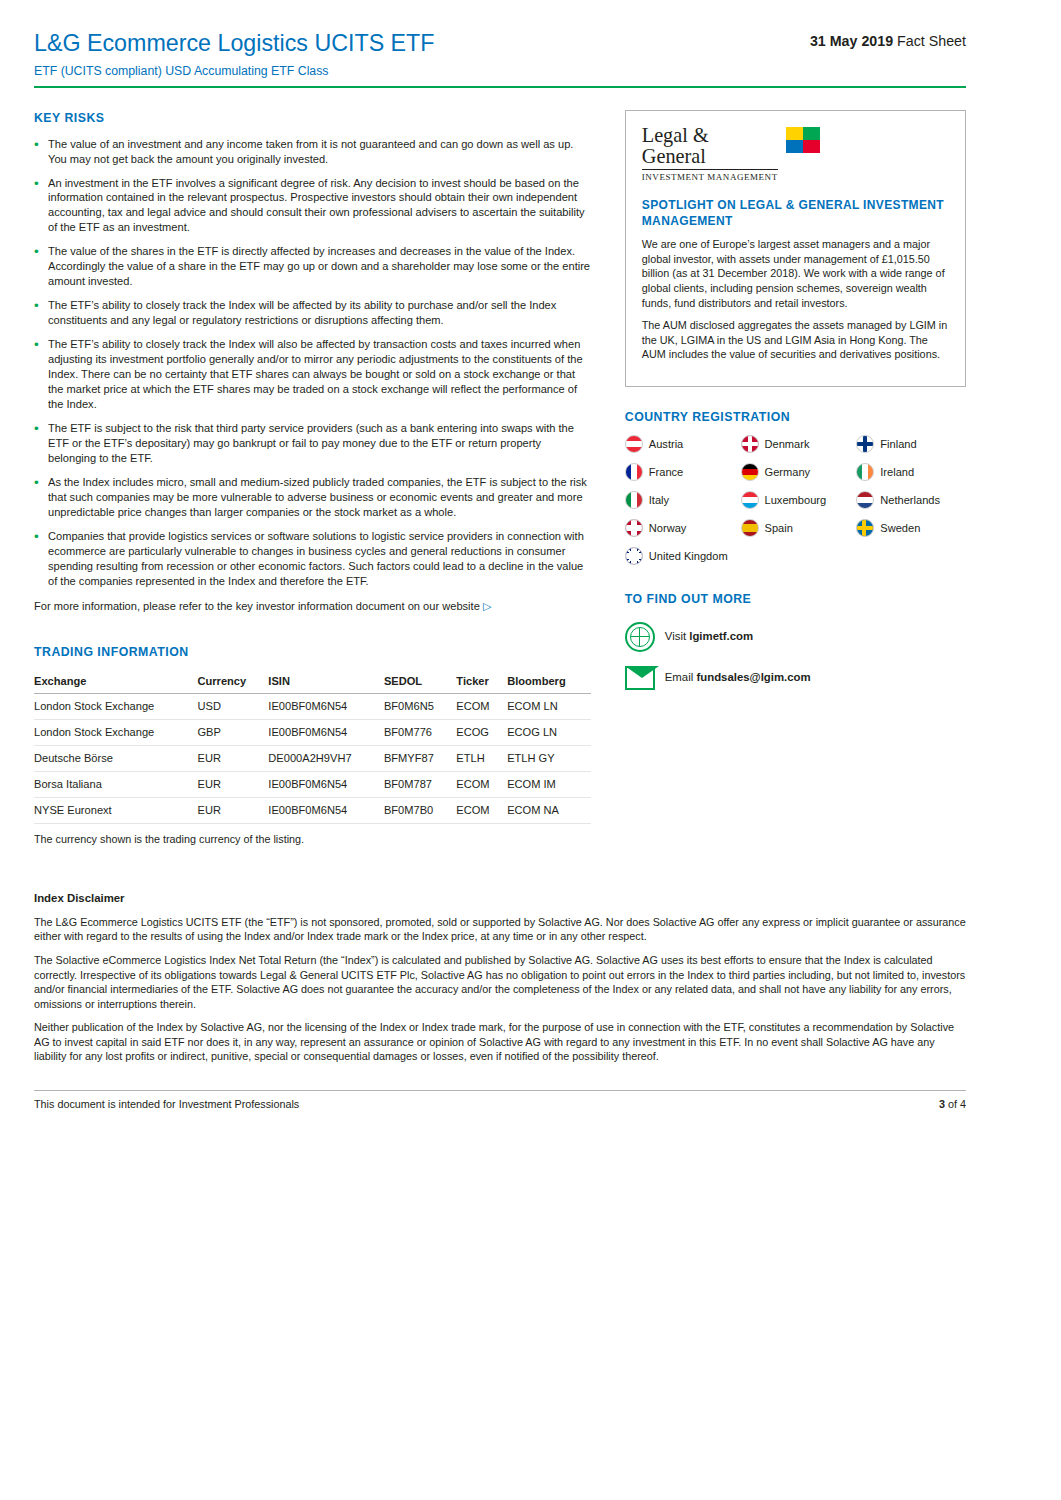L&G Ecommerce Logistics UCITS ETF
ETF (UCITS compliant) USD Accumulating ETF Class
31 May 2019 Fact Sheet
Key Risks
The value of an investment and any income taken from it is not guaranteed and can go down as well as up. You may not get back the amount you originally invested.
An investment in the ETF involves a significant degree of risk. Any decision to invest should be based on the information contained in the relevant prospectus. Prospective investors should obtain their own independent accounting, tax and legal advice and should consult their own professional advisers to ascertain the suitability of the ETF as an investment.
The value of the shares in the ETF is directly affected by increases and decreases in the value of the Index. Accordingly the value of a share in the ETF may go up or down and a shareholder may lose some or the entire amount invested.
The ETF’s ability to closely track the Index will be affected by its ability to purchase and/or sell the Index constituents and any legal or regulatory restrictions or disruptions affecting them.
The ETF’s ability to closely track the Index will also be affected by transaction costs and taxes incurred when adjusting its investment portfolio generally and/or to mirror any periodic adjustments to the constituents of the Index. There can be no certainty that ETF shares can always be bought or sold on a stock exchange or that the market price at which the ETF shares may be traded on a stock exchange will reflect the performance of the Index.
The ETF is subject to the risk that third party service providers (such as a bank entering into swaps with the ETF or the ETF’s depositary) may go bankrupt or fail to pay money due to the ETF or return property belonging to the ETF.
As the Index includes micro, small and medium-sized publicly traded companies, the ETF is subject to the risk that such companies may be more vulnerable to adverse business or economic events and greater and more unpredictable price changes than larger companies or the stock market as a whole.
Companies that provide logistics services or software solutions to logistic service providers in connection with ecommerce are particularly vulnerable to changes in business cycles and general reductions in consumer spending resulting from recession or other economic factors. Such factors could lead to a decline in the value of the companies represented in the Index and therefore the ETF.
For more information, please refer to the key investor information document on our website ▷
Trading Information
| Exchange | Currency | ISIN | SEDOL | Ticker | Bloomberg |
| --- | --- | --- | --- | --- | --- |
| London Stock Exchange | USD | IE00BF0M6N54 | BF0M6N5 | ECOM | ECOM LN |
| London Stock Exchange | GBP | IE00BF0M6N54 | BF0M776 | ECOG | ECOG LN |
| Deutsche Börse | EUR | DE000A2H9VH7 | BFMYF87 | ETLH | ETLH GY |
| Borsa Italiana | EUR | IE00BF0M6N54 | BF0M787 | ECOM | ECOM IM |
| NYSE Euronext | EUR | IE00BF0M6N54 | BF0M7B0 | ECOM | ECOM NA |
The currency shown is the trading currency of the listing.
Legal & General Investment Management
Spotlight on Legal & General Investment Management
We are one of Europe’s largest asset managers and a major global investor, with assets under management of £1,015.50 billion (as at 31 December 2018). We work with a wide range of global clients, including pension schemes, sovereign wealth funds, fund distributors and retail investors.
The AUM disclosed aggregates the assets managed by LGIM in the UK, LGIMA in the US and LGIM Asia in Hong Kong. The AUM includes the value of securities and derivatives positions.
Country Registration
Austria
Denmark
Finland
France
Germany
Ireland
Italy
Luxembourg
Netherlands
Norway
Spain
Sweden
United Kingdom
To Find Out More
Visit lgimetf.com
Email fundsales@lgim.com
Index Disclaimer
The L&G Ecommerce Logistics UCITS ETF (the “ETF”) is not sponsored, promoted, sold or supported by Solactive AG. Nor does Solactive AG offer any express or implicit guarantee or assurance either with regard to the results of using the Index and/or Index trade mark or the Index price, at any time or in any other respect.
The Solactive eCommerce Logistics Index Net Total Return (the “Index”) is calculated and published by Solactive AG. Solactive AG uses its best efforts to ensure that the Index is calculated correctly. Irrespective of its obligations towards Legal & General UCITS ETF Plc, Solactive AG has no obligation to point out errors in the Index to third parties including, but not limited to, investors and/or financial intermediaries of the ETF. Solactive AG does not guarantee the accuracy and/or the completeness of the Index or any related data, and shall not have any liability for any errors, omissions or interruptions therein.
Neither publication of the Index by Solactive AG, nor the licensing of the Index or Index trade mark, for the purpose of use in connection with the ETF, constitutes a recommendation by Solactive AG to invest capital in said ETF nor does it, in any way, represent an assurance or opinion of Solactive AG with regard to any investment in this ETF. In no event shall Solactive AG have any liability for any lost profits or indirect, punitive, special or consequential damages or losses, even if notified of the possibility thereof.
This document is intended for Investment Professionals 3 of 4